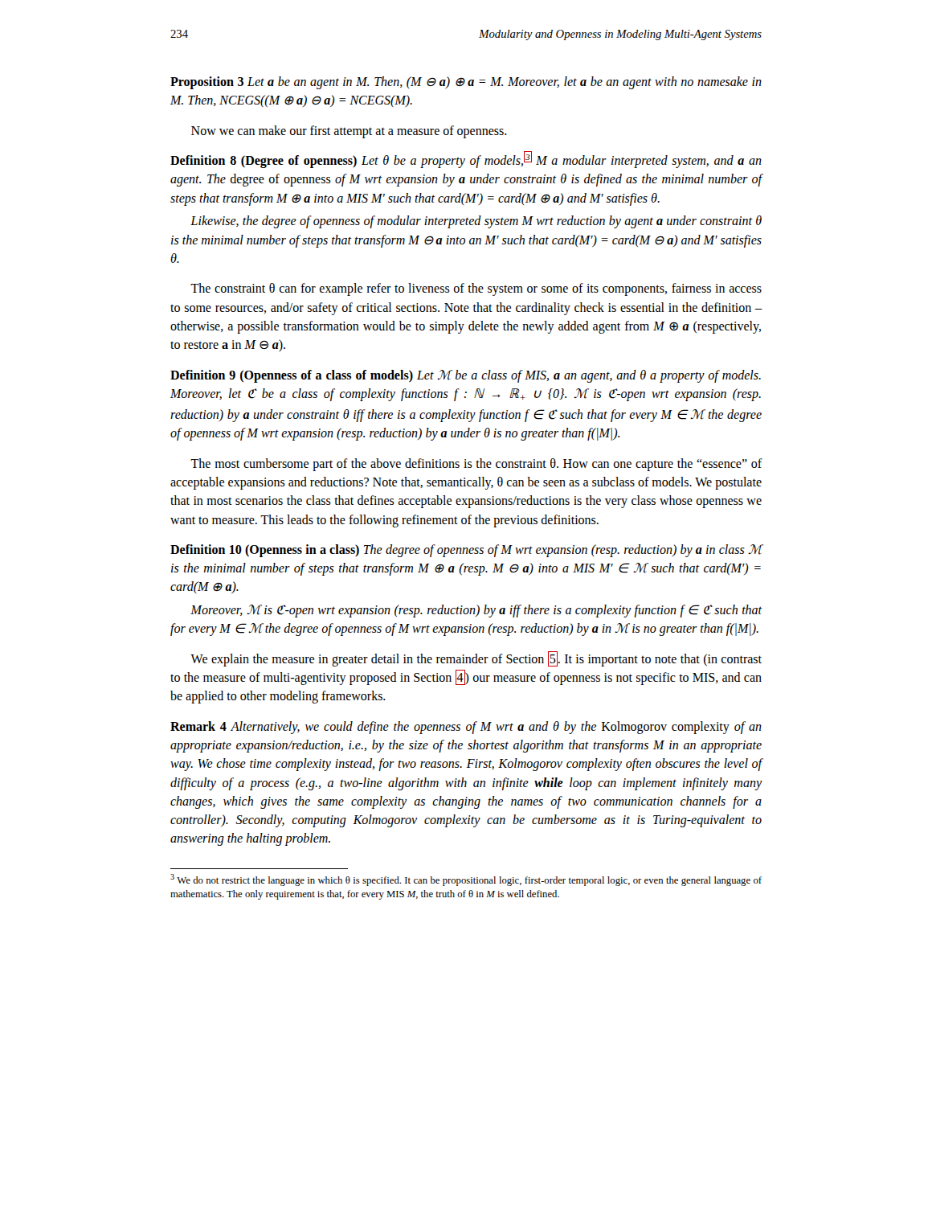234 Modularity and Openness in Modeling Multi-Agent Systems
Proposition 3 Let a be an agent in M. Then, (M ⊖ a) ⊕ a = M. Moreover, let a be an agent with no namesake in M. Then, NCEGS((M ⊕ a) ⊖ a) = NCEGS(M).
Now we can make our first attempt at a measure of openness.
Definition 8 (Degree of openness) Let θ be a property of models,3 M a modular interpreted system, and a an agent. The degree of openness of M wrt expansion by a under constraint θ is defined as the minimal number of steps that transform M ⊕ a into a MIS M′ such that card(M′) = card(M ⊕ a) and M′ satisfies θ.
Likewise, the degree of openness of modular interpreted system M wrt reduction by agent a under constraint θ is the minimal number of steps that transform M ⊖ a into an M′ such that card(M′) = card(M ⊖ a) and M′ satisfies θ.
The constraint θ can for example refer to liveness of the system or some of its components, fairness in access to some resources, and/or safety of critical sections. Note that the cardinality check is essential in the definition – otherwise, a possible transformation would be to simply delete the newly added agent from M ⊕ a (respectively, to restore a in M ⊖ a).
Definition 9 (Openness of a class of models) Let ℳ be a class of MIS, a an agent, and θ a property of models. Moreover, let ℭ be a class of complexity functions f : ℕ → ℝ+ ∪ {0}. ℳ is ℭ-open wrt expansion (resp. reduction) by a under constraint θ iff there is a complexity function f ∈ ℭ such that for every M ∈ ℳ the degree of openness of M wrt expansion (resp. reduction) by a under θ is no greater than f(|M|).
The most cumbersome part of the above definitions is the constraint θ. How can one capture the “essence” of acceptable expansions and reductions? Note that, semantically, θ can be seen as a subclass of models. We postulate that in most scenarios the class that defines acceptable expansions/reductions is the very class whose openness we want to measure. This leads to the following refinement of the previous definitions.
Definition 10 (Openness in a class) The degree of openness of M wrt expansion (resp. reduction) by a in class ℳ is the minimal number of steps that transform M ⊕ a (resp. M ⊖ a) into a MIS M′ ∈ ℳ such that card(M′) = card(M ⊕ a).
Moreover, ℳ is ℭ-open wrt expansion (resp. reduction) by a iff there is a complexity function f ∈ ℭ such that for every M ∈ ℳ the degree of openness of M wrt expansion (resp. reduction) by a in ℳ is no greater than f(|M|).
We explain the measure in greater detail in the remainder of Section 5. It is important to note that (in contrast to the measure of multi-agentivity proposed in Section 4) our measure of openness is not specific to MIS, and can be applied to other modeling frameworks.
Remark 4 Alternatively, we could define the openness of M wrt a and θ by the Kolmogorov complexity of an appropriate expansion/reduction, i.e., by the size of the shortest algorithm that transforms M in an appropriate way. We chose time complexity instead, for two reasons. First, Kolmogorov complexity often obscures the level of difficulty of a process (e.g., a two-line algorithm with an infinite while loop can implement infinitely many changes, which gives the same complexity as changing the names of two communication channels for a controller). Secondly, computing Kolmogorov complexity can be cumbersome as it is Turing-equivalent to answering the halting problem.
3 We do not restrict the language in which θ is specified. It can be propositional logic, first-order temporal logic, or even the general language of mathematics. The only requirement is that, for every MIS M, the truth of θ in M is well defined.